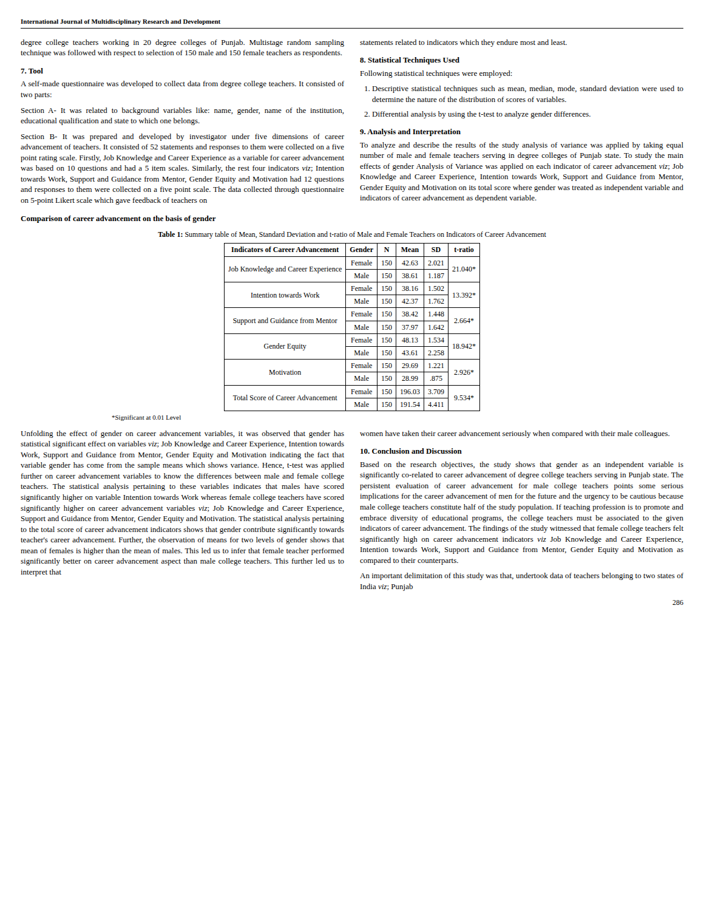International Journal of Multidisciplinary Research and Development
degree college teachers working in 20 degree colleges of Punjab. Multistage random sampling technique was followed with respect to selection of 150 male and 150 female teachers as respondents.
7. Tool
A self-made questionnaire was developed to collect data from degree college teachers. It consisted of two parts:
Section A- It was related to background variables like: name, gender, name of the institution, educational qualification and state to which one belongs.
Section B- It was prepared and developed by investigator under five dimensions of career advancement of teachers. It consisted of 52 statements and responses to them were collected on a five point rating scale. Firstly, Job Knowledge and Career Experience as a variable for career advancement was based on 10 questions and had a 5 item scales. Similarly, the rest four indicators viz; Intention towards Work, Support and Guidance from Mentor, Gender Equity and Motivation had 12 questions and responses to them were collected on a five point scale. The data collected through questionnaire on 5-point Likert scale which gave feedback of teachers on
statements related to indicators which they endure most and least.
8. Statistical Techniques Used
Following statistical techniques were employed:
Descriptive statistical techniques such as mean, median, mode, standard deviation were used to determine the nature of the distribution of scores of variables.
Differential analysis by using the t-test to analyze gender differences.
9. Analysis and Interpretation
To analyze and describe the results of the study analysis of variance was applied by taking equal number of male and female teachers serving in degree colleges of Punjab state. To study the main effects of gender Analysis of Variance was applied on each indicator of career advancement viz; Job Knowledge and Career Experience, Intention towards Work, Support and Guidance from Mentor, Gender Equity and Motivation on its total score where gender was treated as independent variable and indicators of career advancement as dependent variable.
Comparison of career advancement on the basis of gender
Table 1: Summary table of Mean, Standard Deviation and t-ratio of Male and Female Teachers on Indicators of Career Advancement
| Indicators of Career Advancement | Gender | N | Mean | SD | t-ratio |
| --- | --- | --- | --- | --- | --- |
| Job Knowledge and Career Experience | Female | 150 | 42.63 | 2.021 | 21.040* |
| Male | 150 | 38.61 | 1.187 |
| Intention towards Work | Female | 150 | 38.16 | 1.502 | 13.392* |
| Male | 150 | 42.37 | 1.762 |
| Support and Guidance from Mentor | Female | 150 | 38.42 | 1.448 | 2.664* |
| Male | 150 | 37.97 | 1.642 |
| Gender Equity | Female | 150 | 48.13 | 1.534 | 18.942* |
| Male | 150 | 43.61 | 2.258 |
| Motivation | Female | 150 | 29.69 | 1.221 | 2.926* |
| Male | 150 | 28.99 | .875 |
| Total Score of Career Advancement | Female | 150 | 196.03 | 3.709 | 9.534* |
| Male | 150 | 191.54 | 4.411 |
*Significant at 0.01 Level
Unfolding the effect of gender on career advancement variables, it was observed that gender has statistical significant effect on variables viz; Job Knowledge and Career Experience, Intention towards Work, Support and Guidance from Mentor, Gender Equity and Motivation indicating the fact that variable gender has come from the sample means which shows variance. Hence, t-test was applied further on career advancement variables to know the differences between male and female college teachers. The statistical analysis pertaining to these variables indicates that males have scored significantly higher on variable Intention towards Work whereas female college teachers have scored significantly higher on career advancement variables viz; Job Knowledge and Career Experience, Support and Guidance from Mentor, Gender Equity and Motivation. The statistical analysis pertaining to the total score of career advancement indicators shows that gender contribute significantly towards teacher's career advancement. Further, the observation of means for two levels of gender shows that mean of females is higher than the mean of males. This led us to infer that female teacher performed significantly better on career advancement aspect than male college teachers. This further led us to interpret that
women have taken their career advancement seriously when compared with their male colleagues.
10. Conclusion and Discussion
Based on the research objectives, the study shows that gender as an independent variable is significantly co-related to career advancement of degree college teachers serving in Punjab state. The persistent evaluation of career advancement for male college teachers points some serious implications for the career advancement of men for the future and the urgency to be cautious because male college teachers constitute half of the study population. If teaching profession is to promote and embrace diversity of educational programs, the college teachers must be associated to the given indicators of career advancement. The findings of the study witnessed that female college teachers felt significantly high on career advancement indicators viz Job Knowledge and Career Experience, Intention towards Work, Support and Guidance from Mentor, Gender Equity and Motivation as compared to their counterparts.
An important delimitation of this study was that, undertook data of teachers belonging to two states of India viz; Punjab
286